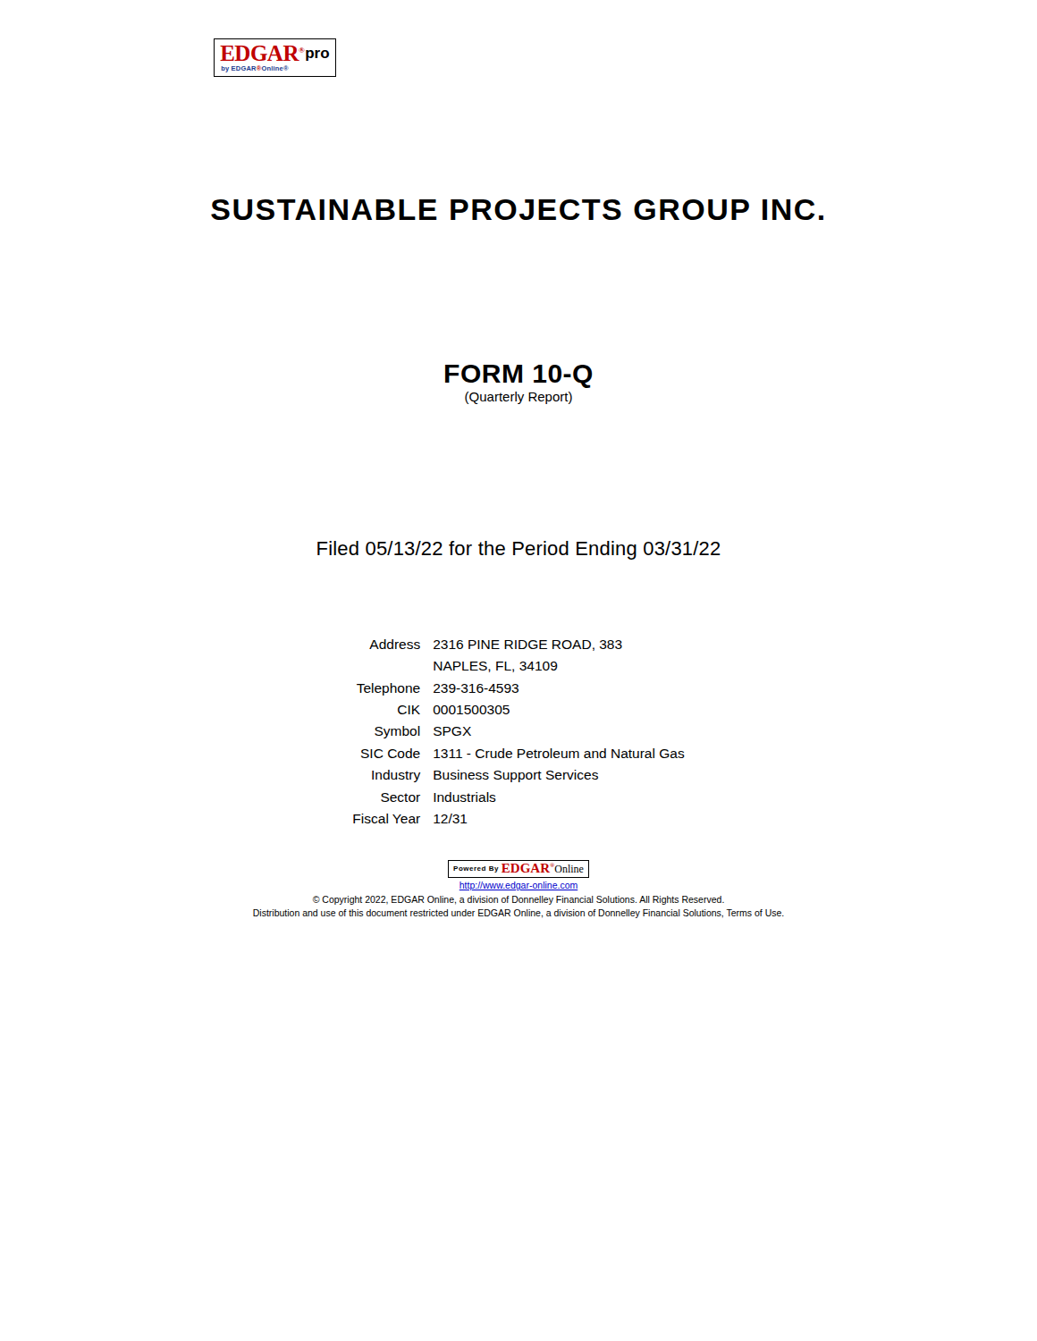EDGAR®pro
by EDGAR®Online®
SUSTAINABLE PROJECTS GROUP INC.
FORM 10-Q
(Quarterly Report)
Filed 05/13/22 for the Period Ending 03/31/22
| Address | 2316 PINE RIDGE ROAD, 383 |
| | NAPLES, FL, 34109 |
| Telephone | 239-316-4593 |
| CIK | 0001500305 |
| Symbol | SPGX |
| SIC Code | 1311 - Crude Petroleum and Natural Gas |
| Industry | Business Support Services |
| Sector | Industrials |
| Fiscal Year | 12/31 |
Powered By EDGAR®Online
http://www.edgar-online.com
© Copyright 2022, EDGAR Online, a division of Donnelley Financial Solutions. All Rights Reserved.
Distribution and use of this document restricted under EDGAR Online, a division of Donnelley Financial Solutions, Terms of Use.